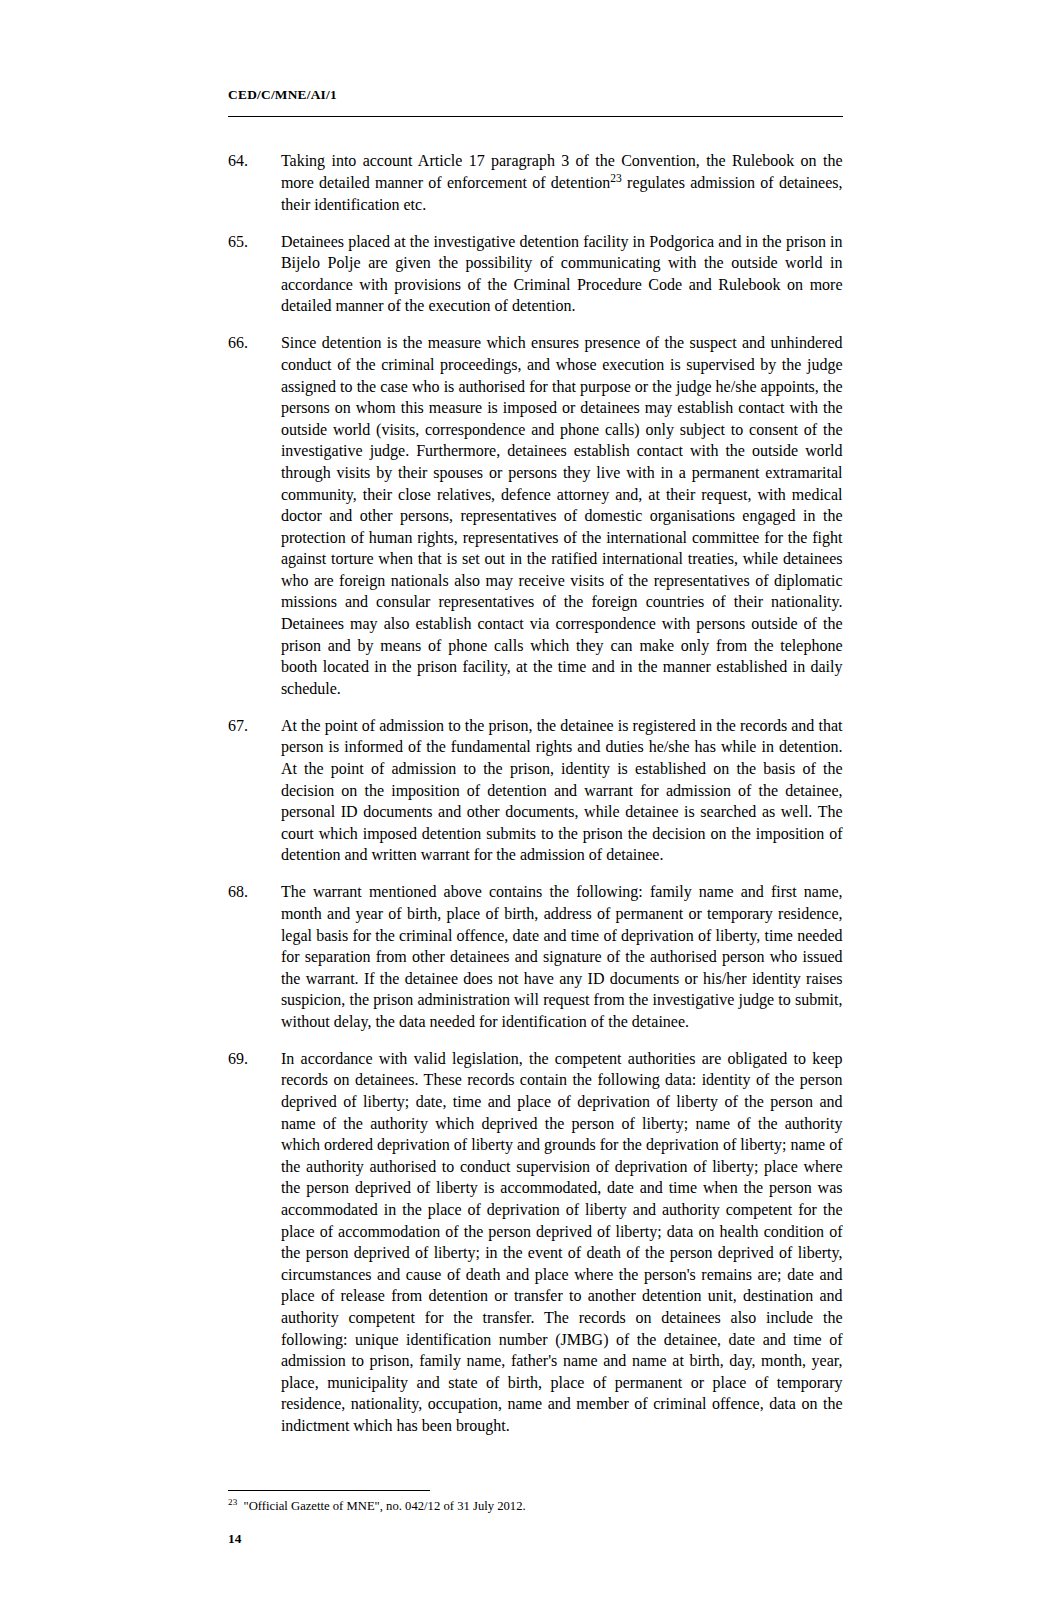CED/C/MNE/AI/1
64. Taking into account Article 17 paragraph 3 of the Convention, the Rulebook on the more detailed manner of enforcement of detention23 regulates admission of detainees, their identification etc.
65. Detainees placed at the investigative detention facility in Podgorica and in the prison in Bijelo Polje are given the possibility of communicating with the outside world in accordance with provisions of the Criminal Procedure Code and Rulebook on more detailed manner of the execution of detention.
66. Since detention is the measure which ensures presence of the suspect and unhindered conduct of the criminal proceedings, and whose execution is supervised by the judge assigned to the case who is authorised for that purpose or the judge he/she appoints, the persons on whom this measure is imposed or detainees may establish contact with the outside world (visits, correspondence and phone calls) only subject to consent of the investigative judge. Furthermore, detainees establish contact with the outside world through visits by their spouses or persons they live with in a permanent extramarital community, their close relatives, defence attorney and, at their request, with medical doctor and other persons, representatives of domestic organisations engaged in the protection of human rights, representatives of the international committee for the fight against torture when that is set out in the ratified international treaties, while detainees who are foreign nationals also may receive visits of the representatives of diplomatic missions and consular representatives of the foreign countries of their nationality. Detainees may also establish contact via correspondence with persons outside of the prison and by means of phone calls which they can make only from the telephone booth located in the prison facility, at the time and in the manner established in daily schedule.
67. At the point of admission to the prison, the detainee is registered in the records and that person is informed of the fundamental rights and duties he/she has while in detention. At the point of admission to the prison, identity is established on the basis of the decision on the imposition of detention and warrant for admission of the detainee, personal ID documents and other documents, while detainee is searched as well. The court which imposed detention submits to the prison the decision on the imposition of detention and written warrant for the admission of detainee.
68. The warrant mentioned above contains the following: family name and first name, month and year of birth, place of birth, address of permanent or temporary residence, legal basis for the criminal offence, date and time of deprivation of liberty, time needed for separation from other detainees and signature of the authorised person who issued the warrant. If the detainee does not have any ID documents or his/her identity raises suspicion, the prison administration will request from the investigative judge to submit, without delay, the data needed for identification of the detainee.
69. In accordance with valid legislation, the competent authorities are obligated to keep records on detainees. These records contain the following data: identity of the person deprived of liberty; date, time and place of deprivation of liberty of the person and name of the authority which deprived the person of liberty; name of the authority which ordered deprivation of liberty and grounds for the deprivation of liberty; name of the authority authorised to conduct supervision of deprivation of liberty; place where the person deprived of liberty is accommodated, date and time when the person was accommodated in the place of deprivation of liberty and authority competent for the place of accommodation of the person deprived of liberty; data on health condition of the person deprived of liberty; in the event of death of the person deprived of liberty, circumstances and cause of death and place where the person's remains are; date and place of release from detention or transfer to another detention unit, destination and authority competent for the transfer. The records on detainees also include the following: unique identification number (JMBG) of the detainee, date and time of admission to prison, family name, father's name and name at birth, day, month, year, place, municipality and state of birth, place of permanent or place of temporary residence, nationality, occupation, name and member of criminal offence, data on the indictment which has been brought.
23 "Official Gazette of MNE", no. 042/12 of 31 July 2012.
14